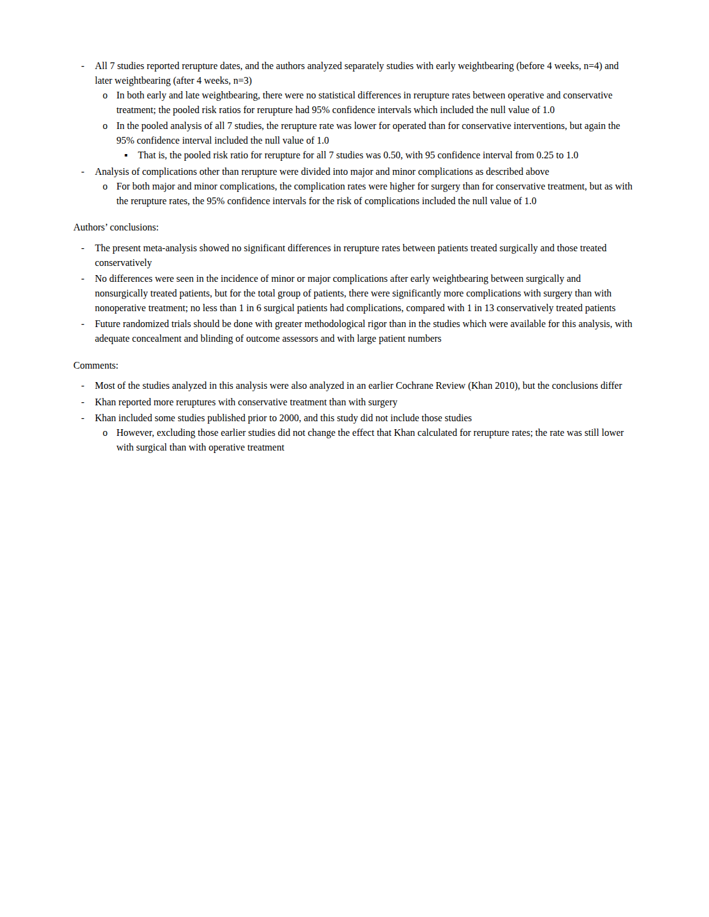All 7 studies reported rerupture dates, and the authors analyzed separately studies with early weightbearing (before 4 weeks, n=4) and later weightbearing (after 4 weeks, n=3)
In both early and late weightbearing, there were no statistical differences in rerupture rates between operative and conservative treatment; the pooled risk ratios for rerupture had 95% confidence intervals which included the null value of 1.0
In the pooled analysis of all 7 studies, the rerupture rate was lower for operated than for conservative interventions, but again the 95% confidence interval included the null value of 1.0
That is, the pooled risk ratio for rerupture for all 7 studies was 0.50, with 95 confidence interval from 0.25 to 1.0
Analysis of complications other than rerupture were divided into major and minor complications as described above
For both major and minor complications, the complication rates were higher for surgery than for conservative treatment, but as with the rerupture rates, the 95% confidence intervals for the risk of complications included the null value of 1.0
Authors’ conclusions:
The present meta-analysis showed no significant differences in rerupture rates between patients treated surgically and those treated conservatively
No differences were seen in the incidence of minor or major complications after early weightbearing between surgically and nonsurgically treated patients, but for the total group of patients, there were significantly more complications with surgery than with nonoperative treatment; no less than 1 in 6 surgical patients had complications, compared with 1 in 13 conservatively treated patients
Future randomized trials should be done with greater methodological rigor than in the studies which were available for this analysis, with adequate concealment and blinding of outcome assessors and with large patient numbers
Comments:
Most of the studies analyzed in this analysis were also analyzed in an earlier Cochrane Review (Khan 2010), but the conclusions differ
Khan reported more reruptures with conservative treatment than with surgery
Khan included some studies published prior to 2000, and this study did not include those studies
However, excluding those earlier studies did not change the effect that Khan calculated for rerupture rates; the rate was still lower with surgical than with operative treatment